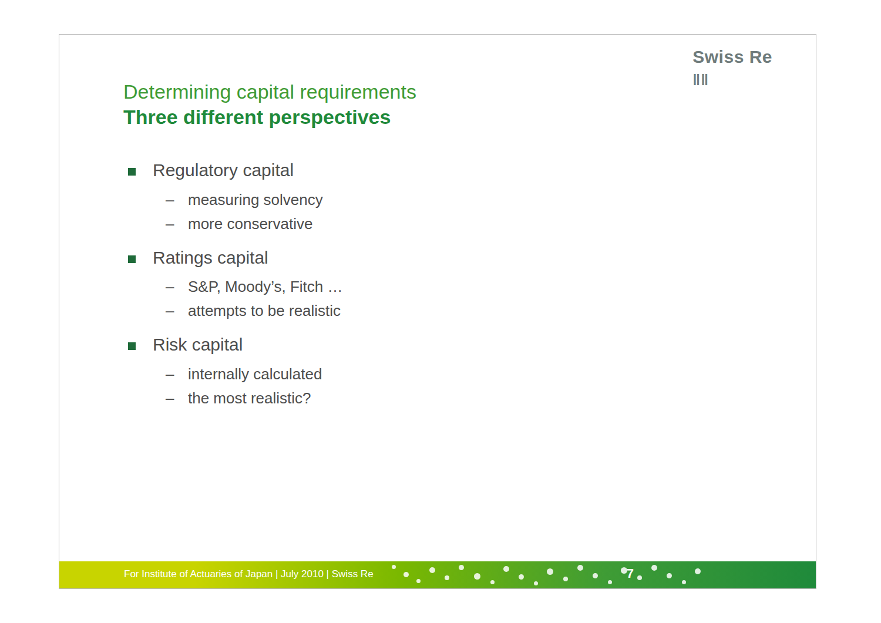Swiss Re
‖‖
Determining capital requirements
Three different perspectives
Regulatory capital
measuring solvency
more conservative
Ratings capital
S&P, Moody’s, Fitch …
attempts to be realistic
Risk capital
internally calculated
the most realistic?
For Institute of Actuaries of Japan | July 2010 | Swiss Re
7